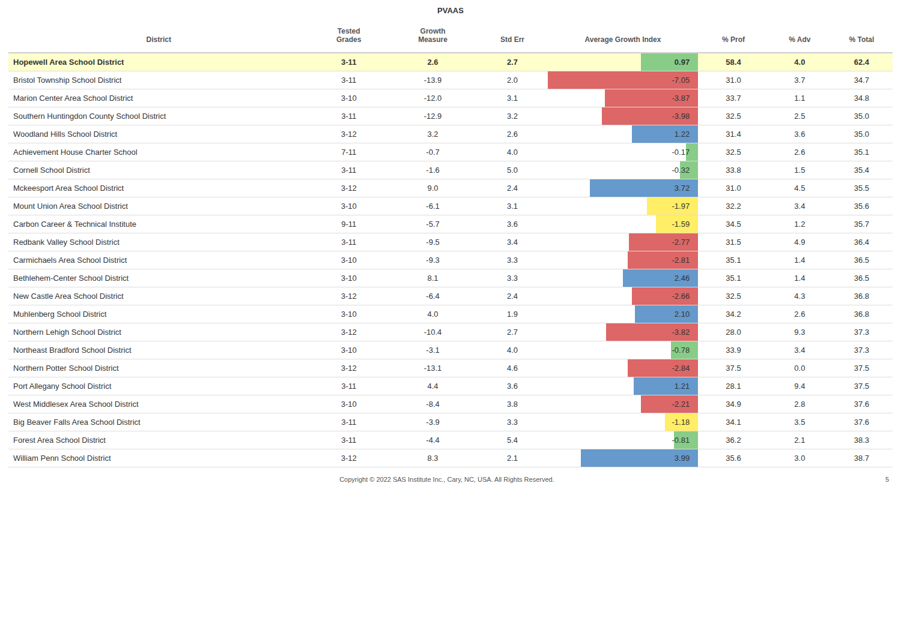PVAAS
| District | Tested Grades | Growth Measure | Std Err | Average Growth Index | % Prof | % Adv | % Total |
| --- | --- | --- | --- | --- | --- | --- | --- |
| Hopewell Area School District | 3-11 | 2.6 | 2.7 | 0.97 | 58.4 | 4.0 | 62.4 |
| Bristol Township School District | 3-11 | -13.9 | 2.0 | -7.05 | 31.0 | 3.7 | 34.7 |
| Marion Center Area School District | 3-10 | -12.0 | 3.1 | -3.87 | 33.7 | 1.1 | 34.8 |
| Southern Huntingdon County School District | 3-11 | -12.9 | 3.2 | -3.98 | 32.5 | 2.5 | 35.0 |
| Woodland Hills School District | 3-12 | 3.2 | 2.6 | 1.22 | 31.4 | 3.6 | 35.0 |
| Achievement House Charter School | 7-11 | -0.7 | 4.0 | -0.17 | 32.5 | 2.6 | 35.1 |
| Cornell School District | 3-11 | -1.6 | 5.0 | -0.32 | 33.8 | 1.5 | 35.4 |
| Mckeesport Area School District | 3-12 | 9.0 | 2.4 | 3.72 | 31.0 | 4.5 | 35.5 |
| Mount Union Area School District | 3-10 | -6.1 | 3.1 | -1.97 | 32.2 | 3.4 | 35.6 |
| Carbon Career & Technical Institute | 9-11 | -5.7 | 3.6 | -1.59 | 34.5 | 1.2 | 35.7 |
| Redbank Valley School District | 3-11 | -9.5 | 3.4 | -2.77 | 31.5 | 4.9 | 36.4 |
| Carmichaels Area School District | 3-10 | -9.3 | 3.3 | -2.81 | 35.1 | 1.4 | 36.5 |
| Bethlehem-Center School District | 3-10 | 8.1 | 3.3 | 2.46 | 35.1 | 1.4 | 36.5 |
| New Castle Area School District | 3-12 | -6.4 | 2.4 | -2.66 | 32.5 | 4.3 | 36.8 |
| Muhlenberg School District | 3-10 | 4.0 | 1.9 | 2.10 | 34.2 | 2.6 | 36.8 |
| Northern Lehigh School District | 3-12 | -10.4 | 2.7 | -3.82 | 28.0 | 9.3 | 37.3 |
| Northeast Bradford School District | 3-10 | -3.1 | 4.0 | -0.78 | 33.9 | 3.4 | 37.3 |
| Northern Potter School District | 3-12 | -13.1 | 4.6 | -2.84 | 37.5 | 0.0 | 37.5 |
| Port Allegany School District | 3-11 | 4.4 | 3.6 | 1.21 | 28.1 | 9.4 | 37.5 |
| West Middlesex Area School District | 3-10 | -8.4 | 3.8 | -2.21 | 34.9 | 2.8 | 37.6 |
| Big Beaver Falls Area School District | 3-11 | -3.9 | 3.3 | -1.18 | 34.1 | 3.5 | 37.6 |
| Forest Area School District | 3-11 | -4.4 | 5.4 | -0.81 | 36.2 | 2.1 | 38.3 |
| William Penn School District | 3-12 | 8.3 | 2.1 | 3.99 | 35.6 | 3.0 | 38.7 |
Copyright © 2022 SAS Institute Inc., Cary, NC, USA. All Rights Reserved. 5